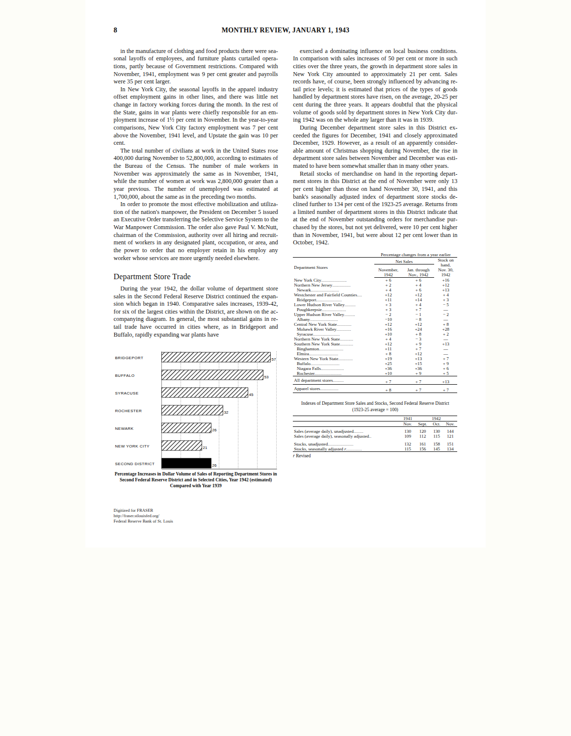8
MONTHLY REVIEW, JANUARY 1, 1943
in the manufacture of clothing and food products there were seasonal layoffs of employees, and furniture plants curtailed operations, partly because of Government restrictions. Compared with November, 1941, employment was 9 per cent greater and payrolls were 35 per cent larger.
In New York City, the seasonal layoffs in the apparel industry offset employment gains in other lines, and there was little net change in factory working forces during the month. In the rest of the State, gains in war plants were chiefly responsible for an employment increase of 1½ per cent in November. In the year-to-year comparisons, New York City factory employment was 7 per cent above the November, 1941 level, and Upstate the gain was 10 per cent.
The total number of civilians at work in the United States rose 400,000 during November to 52,800,000, according to estimates of the Bureau of the Census. The number of male workers in November was approximately the same as in November, 1941, while the number of women at work was 2,800,000 greater than a year previous. The number of unemployed was estimated at 1,700,000, about the same as in the preceding two months.
In order to promote the most effective mobilization and utilization of the nation's manpower, the President on December 5 issued an Executive Order transferring the Selective Service System to the War Manpower Commission. The order also gave Paul V. McNutt, chairman of the Commission, authority over all hiring and recruitment of workers in any designated plant, occupation, or area, and the power to order that no employer retain in his employ any worker whose services are more urgently needed elsewhere.
Department Store Trade
During the year 1942, the dollar volume of department store sales in the Second Federal Reserve District continued the expansion which began in 1940. Comparative sales increases, 1939-42, for six of the largest cities within the District, are shown on the accompanying diagram. In general, the most substantial gains in retail trade have occurred in cities where, as in Bridgeport and Buffalo, rapidly expanding war plants have
BRIDGEPORT BUFFALO SYRACUSE ROCHESTER NEWARK NEW YORK CITY SECOND DISTRICT 57 53 45 32 26 21 26 0 10% 20% 30% 40% 50% 60%
Percentage Increases in Dollar Volume of Sales of Reporting Department Stores in Second Federal Reserve District and in Selected Cities, Year 1942 (estimated) Compared with Year 1939
exercised a dominating influence on local business conditions. In comparison with sales increases of 50 per cent or more in such cities over the three years, the growth in department store sales in New York City amounted to approximately 21 per cent. Sales records have, of course, been strongly influenced by advancing retail price levels; it is estimated that prices of the types of goods handled by department stores have risen, on the average, 20-25 per cent during the three years. It appears doubtful that the physical volume of goods sold by department stores in New York City during 1942 was on the whole any larger than it was in 1939.
During December department store sales in this District exceeded the figures for December, 1941 and closely approximated December, 1929. However, as a result of an apparently considerable amount of Christmas shopping during November, the rise in department store sales between November and December was estimated to have been somewhat smaller than in many other years.
Retail stocks of merchandise on hand in the reporting department stores in this District at the end of November were only 13 per cent higher than those on hand November 30, 1941, and this bank's seasonally adjusted index of department store stocks declined further to 134 per cent of the 1923-25 average. Returns from a limited number of department stores in this District indicate that at the end of November outstanding orders for merchandise purchased by the stores, but not yet delivered, were 10 per cent higher than in November, 1941, but were about 12 per cent lower than in October, 1942.
| | Percentage changes from a year earlier |
| Department Stores | Net Sales | Stock on hand, Nov. 30, 1942 |
| November, 1942 | Jan. through Nov., 1942 |
| New York City ..................... | + 6 | + 6 | +16 |
| Northern New Jersey ............... | + 2 | + 4 | +12 |
| Newark ....................... | + 4 | + 6 | +13 |
| Westchester and Fairfield Counties .... | +12 | +12 | + 4 |
| Bridgeport ..................... | +11 | +14 | + 3 |
| Lower Hudson River Valley ......... | + 3 | + 4 | − 5 |
| Poughkeepsie .................... | + 3 | + 7 | — |
| Upper Hudson River Valley ......... | − 2 | − 1 | − 2 |
| Albany ....................... | −10 | − 8 | — |
| Central New York State ............ | +12 | +12 | + 8 |
| Mohawk River Valley ............ | +16 | +24 | +28 |
| Syracuse ...................... | +10 | + 8 | + 2 |
| Northern New York State ........... | + 4 | − 3 | — |
| Southern New York State ........... | +12 | + 9 | +13 |
| Binghamton .................... | +11 | + 7 | — |
| Elmira ........................ | + 8 | +12 | — |
| Western New York State ............ | +19 | +13 | + 7 |
| Buffalo ........................ | +25 | +15 | + 9 |
| Niagara Falls ................... | +36 | +36 | + 6 |
| Rochester ...................... | +10 | + 9 | + 5 |
| All department stores ......... | + 7 | + 7 | +13 |
| Apparel stores ............... | + 8 | + 7 | + 7 |
Indexes of Department Store Sales and Stocks, Second Federal Reserve District
(1923-25 average = 100)
| | 1941 | 1942 |
| | Nov. | Sept. | Oct. | Nov. |
| Sales (average daily), unadjusted ........ | 130 | 120 | 130 | 144 |
| Sales (average daily), seasonally adjusted .. | 109 | 112 | 115 | 121 |
| Stocks, unadjusted ..................... | 132 | 161 | 158 | 151 |
| Stocks, seasonally adjusted r ............. | 115 | 156 | 145 | 134 |
r Revised
Digitized for FRASER
http://fraser.stlouisfed.org/
Federal Reserve Bank of St. Louis